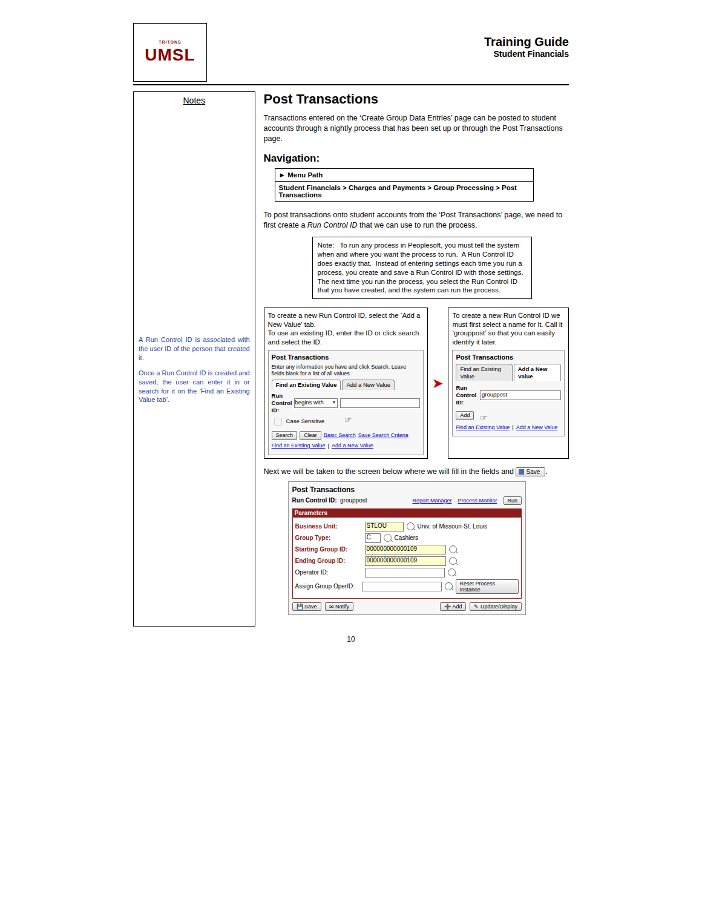TRITONS UMSL
Training Guide
Student Financials
Notes
A Run Control ID is associated with the user ID of the person that created it.
Once a Run Control ID is created and saved, the user can enter it in or search for it on the ‘Find an Existing Value tab’.
Post Transactions
Transactions entered on the ‘Create Group Data Entries’ page can be posted to student accounts through a nightly process that has been set up or through the Post Transactions page.
Navigation:
| ► Menu Path |
| Student Financials > Charges and Payments > Group Processing > Post Transactions |
To post transactions onto student accounts from the ‘Post Transactions’ page, we need to first create a Run Control ID that we can use to run the process.
Note: To run any process in Peoplesoft, you must tell the system when and where you want the process to run. A Run Control ID does exactly that. Instead of entering settings each time you run a process, you create and save a Run Control ID with those settings. The next time you run the process, you select the Run Control ID that you have created, and the system can run the process.
To create a new Run Control ID, select the ‘Add a New Value’ tab.
To use an existing ID, enter the ID or click search and select the ID.
Post Transactions
Enter any information you have and click Search. Leave fields blank for a list of all values.
Find an Existing Value
Add a New Value
Run Control ID: begins with
Case Sensitive
Search Clear Basic Search Save Search Criteria
Find an Existing Value | Add a New Value
➤
To create a new Run Control ID we must first select a name for it. Call it ‘grouppost’ so that you can easily identify it later.
Post Transactions
Find an Existing Value
Add a New Value
Run Control ID: grouppost
Add
Find an Existing Value | Add a New Value
Next we will be taken to the screen below where we will fill in the fields and Save.
Post Transactions
Run Control ID: grouppost Report Manager Process Monitor Run
Parameters
Business Unit: STLOU Univ. of Missouri-St. Louis
Group Type: C Cashiers
Starting Group ID: 000000000000109
Ending Group ID: 000000000000109
Operator ID:
Assign Group OperID: Reset Process Instance
💾 Save ✉ Notify ➕ Add ✎ Update/Display
10